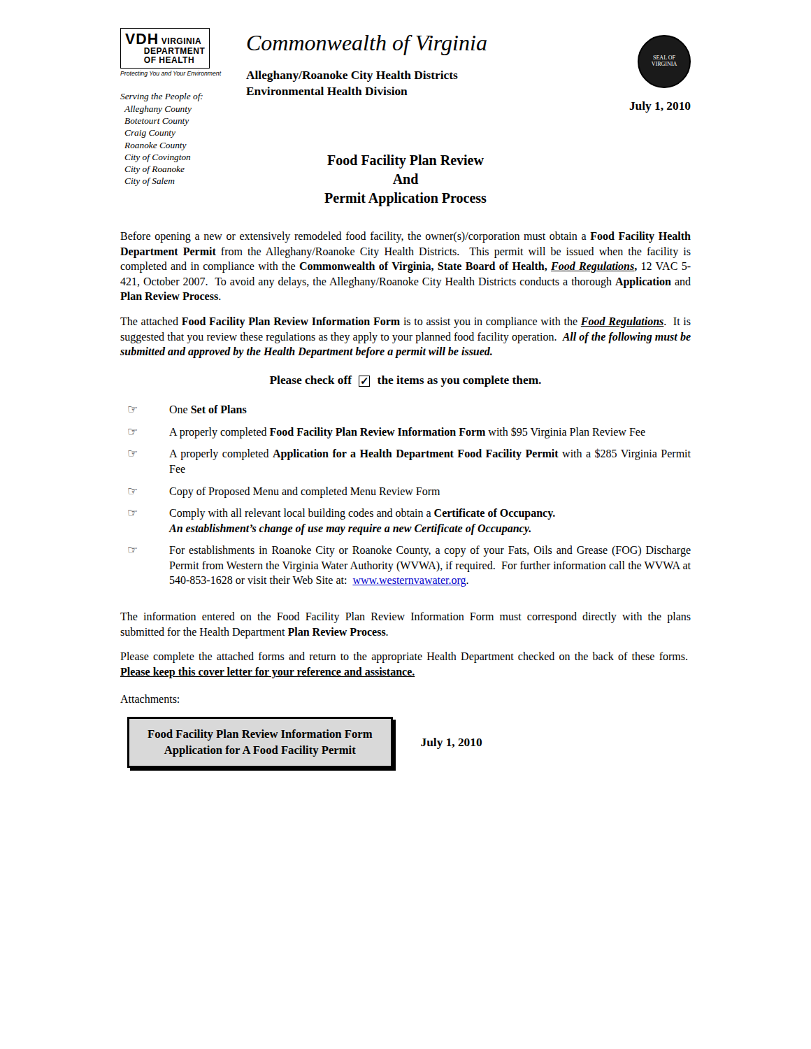VDH VIRGINIA
DEPARTMENT
OF HEALTH
Protecting You and Your Environment
Serving the People of:
Alleghany County
Botetourt County
Craig County
Roanoke County
City of Covington
City of Roanoke
City of Salem
Commonwealth of Virginia
Alleghany/Roanoke City Health Districts
Environmental Health Division
SEAL OF
VIRGINIA
July 1, 2010
Food Facility Plan Review
And
Permit Application Process
Before opening a new or extensively remodeled food facility, the owner(s)/corporation must obtain a Food Facility Health Department Permit from the Alleghany/Roanoke City Health Districts. This permit will be issued when the facility is completed and in compliance with the Commonwealth of Virginia, State Board of Health, Food Regulations, 12 VAC 5-421, October 2007. To avoid any delays, the Alleghany/Roanoke City Health Districts conducts a thorough Application and Plan Review Process.
The attached Food Facility Plan Review Information Form is to assist you in compliance with the Food Regulations. It is suggested that you review these regulations as they apply to your planned food facility operation. All of the following must be submitted and approved by the Health Department before a permit will be issued.
Please check off ✓ the items as you complete them.
| ☞ | One Set of Plans |
| ☞ | A properly completed Food Facility Plan Review Information Form with $95 Virginia Plan Review Fee |
| ☞ | A properly completed Application for a Health Department Food Facility Permit with a $285 Virginia Permit Fee |
| ☞ | Copy of Proposed Menu and completed Menu Review Form |
| ☞ | Comply with all relevant local building codes and obtain a Certificate of Occupancy. An establishment’s change of use may require a new Certificate of Occupancy. |
| ☞ | For establishments in Roanoke City or Roanoke County, a copy of your Fats, Oils and Grease (FOG) Discharge Permit from Western the Virginia Water Authority (WVWA), if required. For further information call the WVWA at 540-853-1628 or visit their Web Site at: www.westernvawater.org . |
The information entered on the Food Facility Plan Review Information Form must correspond directly with the plans submitted for the Health Department Plan Review Process.
Please complete the attached forms and return to the appropriate Health Department checked on the back of these forms. Please keep this cover letter for your reference and assistance.
Attachments:
Food Facility Plan Review Information Form
Application for A Food Facility Permit
July 1, 2010